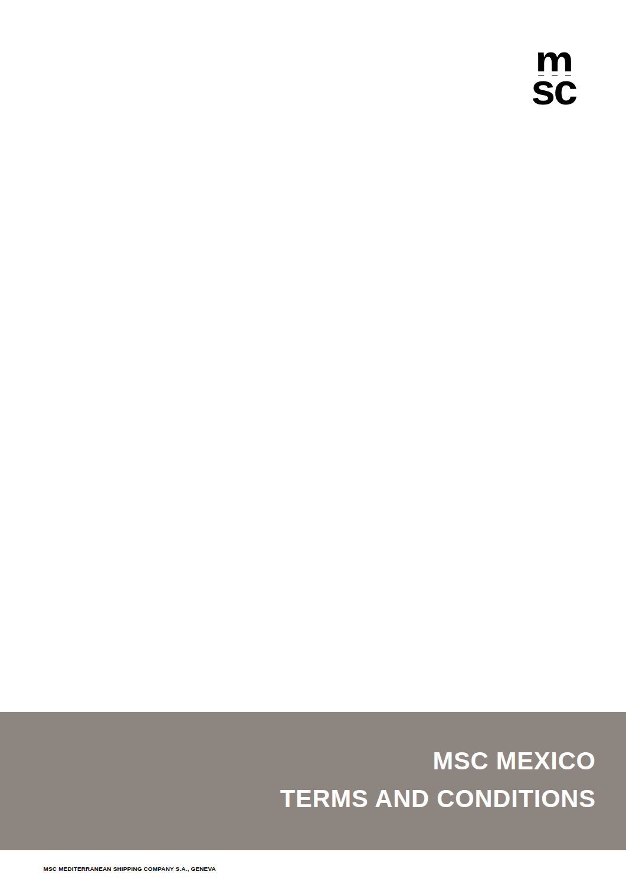m sc
MSC MEXICO TERMS AND CONDITIONS
MSC Mediterranean Shipping Company S.A., Geneva